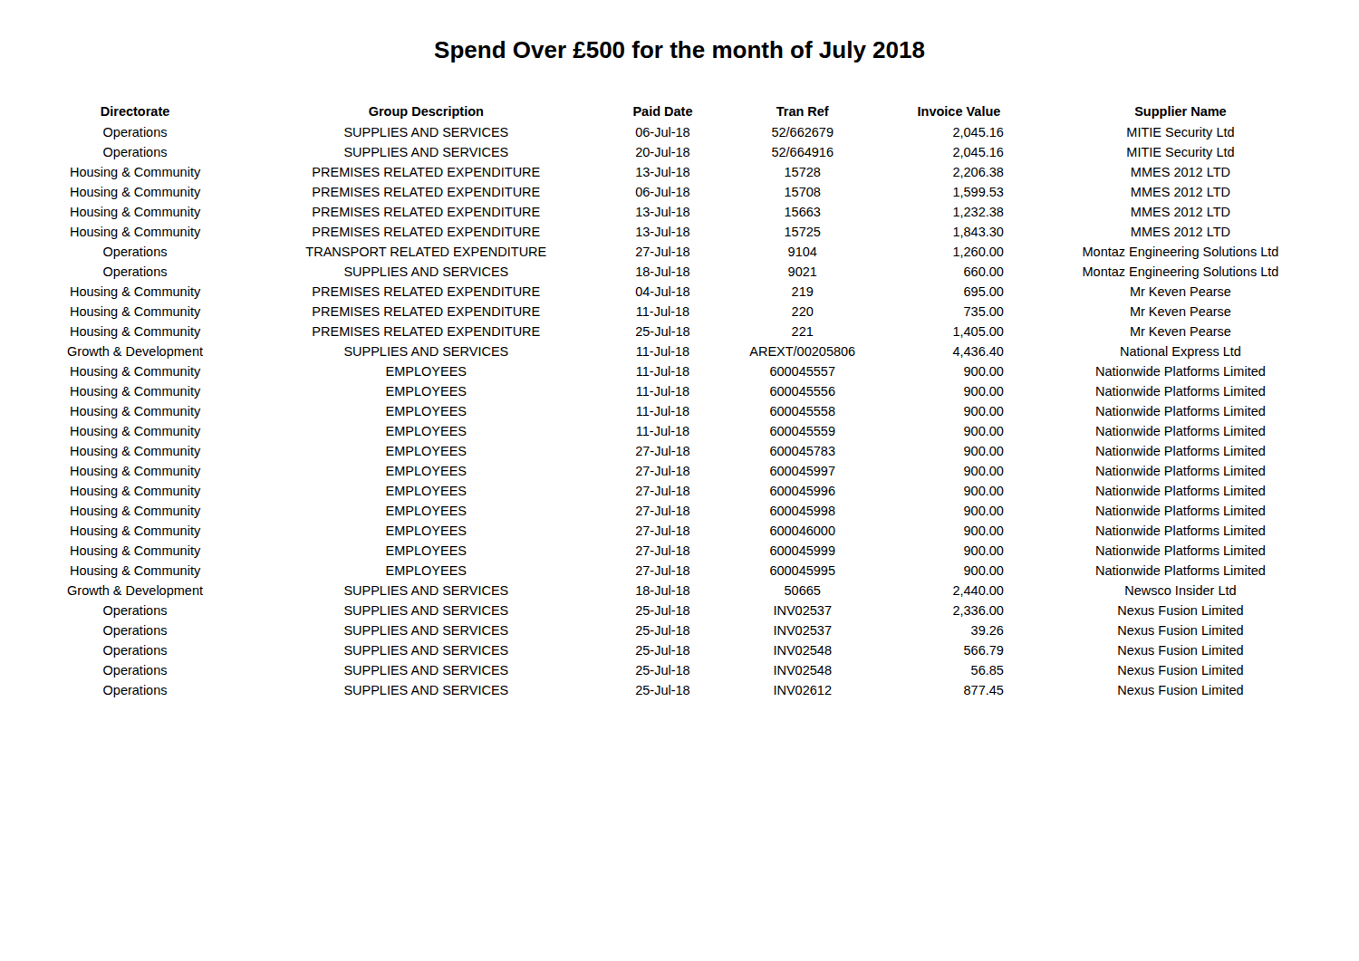Spend Over £500 for the month of July 2018
| Directorate | Group Description | Paid Date | Tran Ref | Invoice Value | Supplier Name |
| --- | --- | --- | --- | --- | --- |
| Operations | SUPPLIES AND SERVICES | 06-Jul-18 | 52/662679 | 2,045.16 | MITIE Security Ltd |
| Operations | SUPPLIES AND SERVICES | 20-Jul-18 | 52/664916 | 2,045.16 | MITIE Security Ltd |
| Housing & Community | PREMISES RELATED EXPENDITURE | 13-Jul-18 | 15728 | 2,206.38 | MMES 2012 LTD |
| Housing & Community | PREMISES RELATED EXPENDITURE | 06-Jul-18 | 15708 | 1,599.53 | MMES 2012 LTD |
| Housing & Community | PREMISES RELATED EXPENDITURE | 13-Jul-18 | 15663 | 1,232.38 | MMES 2012 LTD |
| Housing & Community | PREMISES RELATED EXPENDITURE | 13-Jul-18 | 15725 | 1,843.30 | MMES 2012 LTD |
| Operations | TRANSPORT RELATED EXPENDITURE | 27-Jul-18 | 9104 | 1,260.00 | Montaz Engineering Solutions Ltd |
| Operations | SUPPLIES AND SERVICES | 18-Jul-18 | 9021 | 660.00 | Montaz Engineering Solutions Ltd |
| Housing & Community | PREMISES RELATED EXPENDITURE | 04-Jul-18 | 219 | 695.00 | Mr Keven Pearse |
| Housing & Community | PREMISES RELATED EXPENDITURE | 11-Jul-18 | 220 | 735.00 | Mr Keven Pearse |
| Housing & Community | PREMISES RELATED EXPENDITURE | 25-Jul-18 | 221 | 1,405.00 | Mr Keven Pearse |
| Growth & Development | SUPPLIES AND SERVICES | 11-Jul-18 | AREXT/00205806 | 4,436.40 | National Express Ltd |
| Housing & Community | EMPLOYEES | 11-Jul-18 | 600045557 | 900.00 | Nationwide Platforms Limited |
| Housing & Community | EMPLOYEES | 11-Jul-18 | 600045556 | 900.00 | Nationwide Platforms Limited |
| Housing & Community | EMPLOYEES | 11-Jul-18 | 600045558 | 900.00 | Nationwide Platforms Limited |
| Housing & Community | EMPLOYEES | 11-Jul-18 | 600045559 | 900.00 | Nationwide Platforms Limited |
| Housing & Community | EMPLOYEES | 27-Jul-18 | 600045783 | 900.00 | Nationwide Platforms Limited |
| Housing & Community | EMPLOYEES | 27-Jul-18 | 600045997 | 900.00 | Nationwide Platforms Limited |
| Housing & Community | EMPLOYEES | 27-Jul-18 | 600045996 | 900.00 | Nationwide Platforms Limited |
| Housing & Community | EMPLOYEES | 27-Jul-18 | 600045998 | 900.00 | Nationwide Platforms Limited |
| Housing & Community | EMPLOYEES | 27-Jul-18 | 600046000 | 900.00 | Nationwide Platforms Limited |
| Housing & Community | EMPLOYEES | 27-Jul-18 | 600045999 | 900.00 | Nationwide Platforms Limited |
| Housing & Community | EMPLOYEES | 27-Jul-18 | 600045995 | 900.00 | Nationwide Platforms Limited |
| Growth & Development | SUPPLIES AND SERVICES | 18-Jul-18 | 50665 | 2,440.00 | Newsco Insider Ltd |
| Operations | SUPPLIES AND SERVICES | 25-Jul-18 | INV02537 | 2,336.00 | Nexus Fusion Limited |
| Operations | SUPPLIES AND SERVICES | 25-Jul-18 | INV02537 | 39.26 | Nexus Fusion Limited |
| Operations | SUPPLIES AND SERVICES | 25-Jul-18 | INV02548 | 566.79 | Nexus Fusion Limited |
| Operations | SUPPLIES AND SERVICES | 25-Jul-18 | INV02548 | 56.85 | Nexus Fusion Limited |
| Operations | SUPPLIES AND SERVICES | 25-Jul-18 | INV02612 | 877.45 | Nexus Fusion Limited |